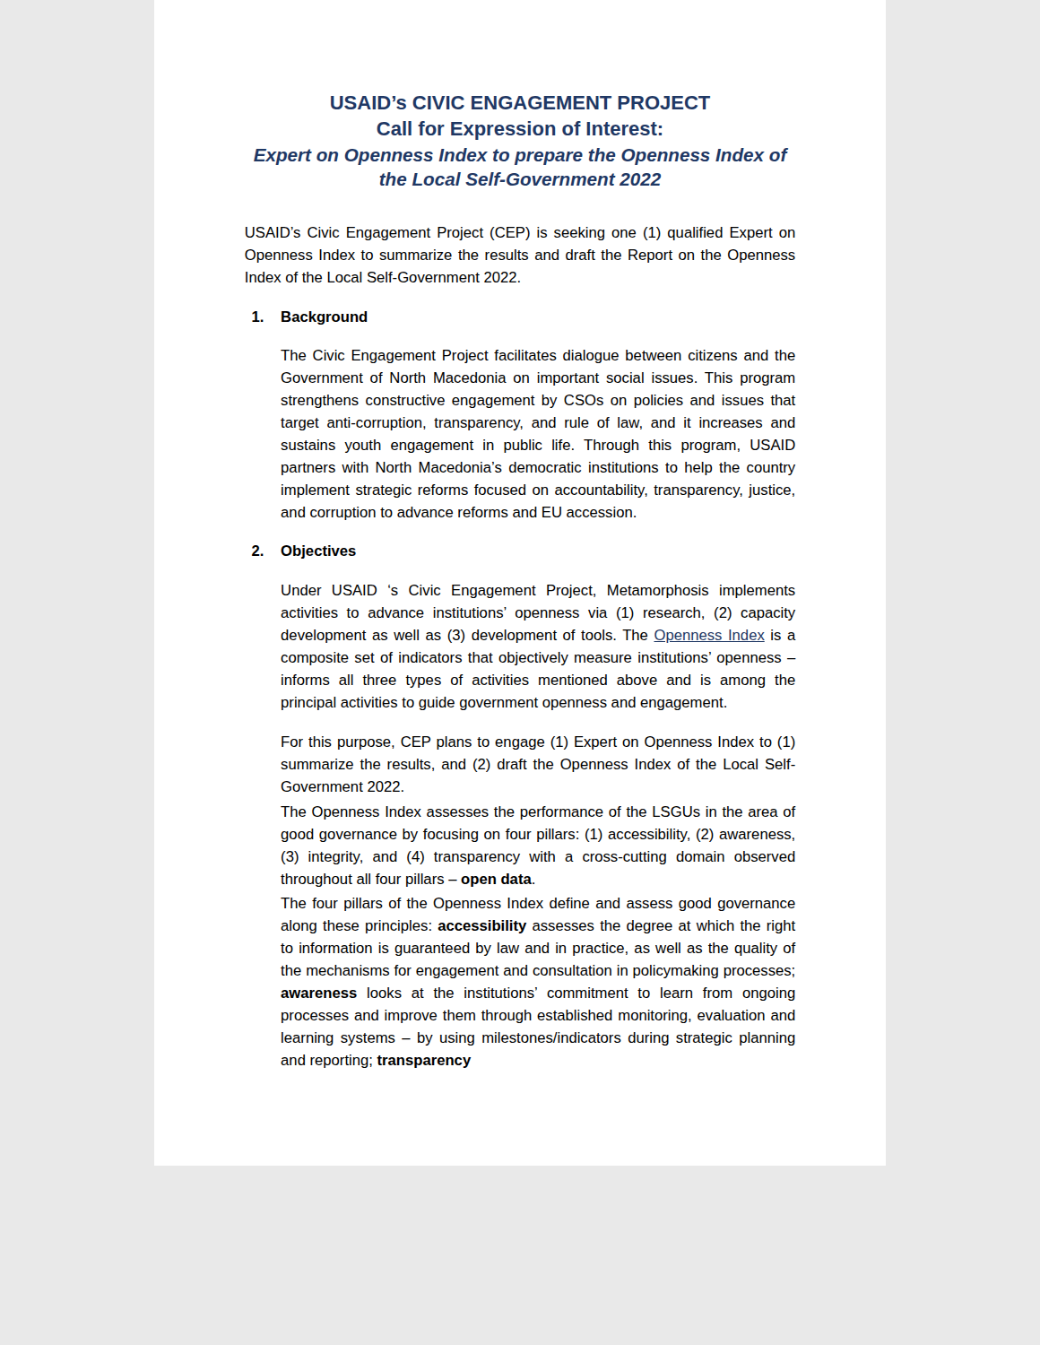USAID’s CIVIC ENGAGEMENT PROJECT
Call for Expression of Interest:
Expert on Openness Index to prepare the Openness Index of the Local Self-Government 2022
USAID’s Civic Engagement Project (CEP) is seeking one (1) qualified Expert on Openness Index to summarize the results and draft the Report on the Openness Index of the Local Self-Government 2022.
Background
The Civic Engagement Project facilitates dialogue between citizens and the Government of North Macedonia on important social issues. This program strengthens constructive engagement by CSOs on policies and issues that target anti-corruption, transparency, and rule of law, and it increases and sustains youth engagement in public life. Through this program, USAID partners with North Macedonia’s democratic institutions to help the country implement strategic reforms focused on accountability, transparency, justice, and corruption to advance reforms and EU accession.
Objectives
Under USAID ‘s Civic Engagement Project, Metamorphosis implements activities to advance institutions’ openness via (1) research, (2) capacity development as well as (3) development of tools. The Openness Index is a composite set of indicators that objectively measure institutions’ openness – informs all three types of activities mentioned above and is among the principal activities to guide government openness and engagement.
For this purpose, CEP plans to engage (1) Expert on Openness Index to (1) summarize the results, and (2) draft the Openness Index of the Local Self-Government 2022.
The Openness Index assesses the performance of the LSGUs in the area of good governance by focusing on four pillars: (1) accessibility, (2) awareness, (3) integrity, and (4) transparency with a cross-cutting domain observed throughout all four pillars – open data.
The four pillars of the Openness Index define and assess good governance along these principles: accessibility assesses the degree at which the right to information is guaranteed by law and in practice, as well as the quality of the mechanisms for engagement and consultation in policymaking processes; awareness looks at the institutions’ commitment to learn from ongoing processes and improve them through established monitoring, evaluation and learning systems – by using milestones/indicators during strategic planning and reporting; transparency